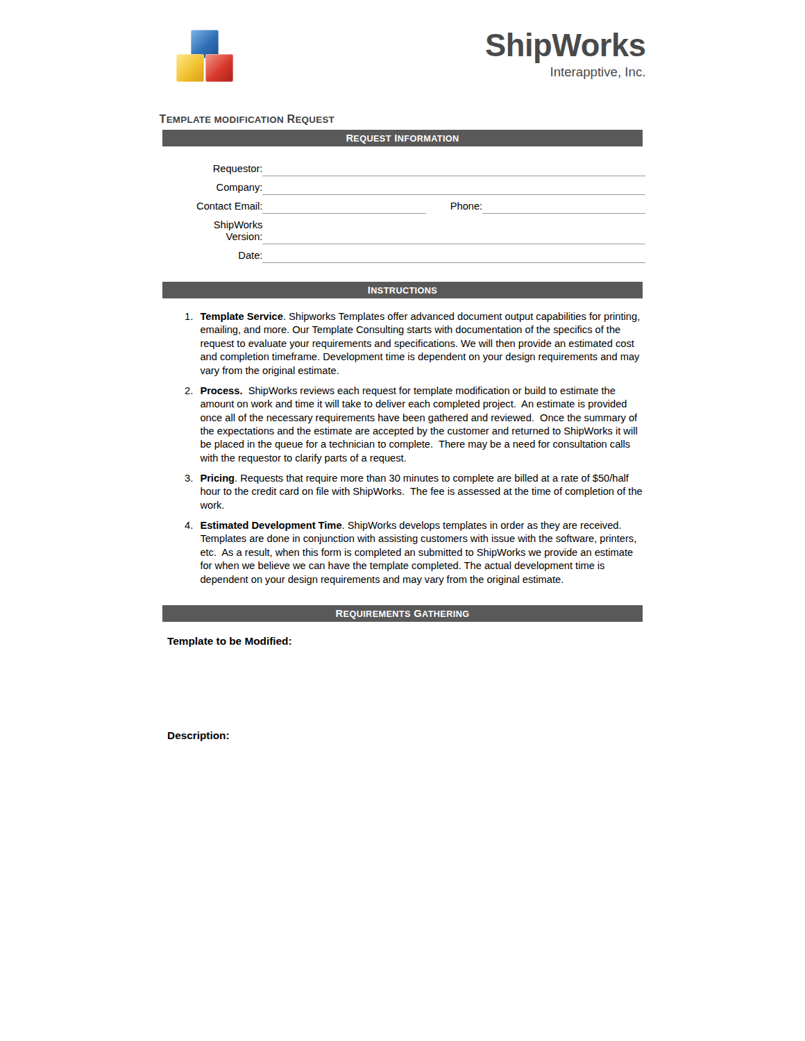ShipWorks
Interapptive, Inc.
TEMPLATE MODIFICATION REQUEST
REQUEST INFORMATION
| Requestor: | |
| Company: | |
| Contact Email: | | Phone: | |
| ShipWorks Version: | |
| Date: | |
INSTRUCTIONS
Template Service. Shipworks Templates offer advanced document output capabilities for printing, emailing, and more. Our Template Consulting starts with documentation of the specifics of the request to evaluate your requirements and specifications. We will then provide an estimated cost and completion timeframe. Development time is dependent on your design requirements and may vary from the original estimate.
Process. ShipWorks reviews each request for template modification or build to estimate the amount on work and time it will take to deliver each completed project. An estimate is provided once all of the necessary requirements have been gathered and reviewed. Once the summary of the expectations and the estimate are accepted by the customer and returned to ShipWorks it will be placed in the queue for a technician to complete. There may be a need for consultation calls with the requestor to clarify parts of a request.
Pricing. Requests that require more than 30 minutes to complete are billed at a rate of $50/half hour to the credit card on file with ShipWorks. The fee is assessed at the time of completion of the work.
Estimated Development Time. ShipWorks develops templates in order as they are received. Templates are done in conjunction with assisting customers with issue with the software, printers, etc. As a result, when this form is completed an submitted to ShipWorks we provide an estimate for when we believe we can have the template completed. The actual development time is dependent on your design requirements and may vary from the original estimate.
REQUIREMENTS GATHERING
Template to be Modified:
Description: